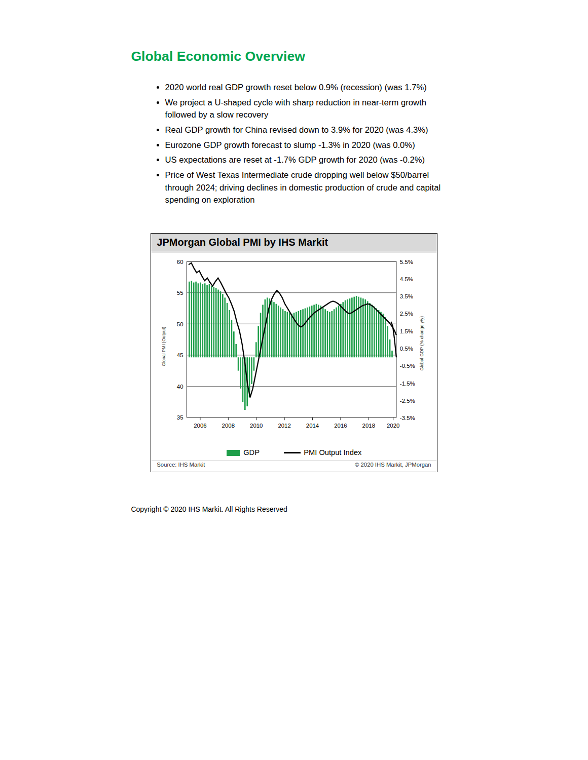Global Economic Overview
2020 world real GDP growth reset below 0.9% (recession) (was 1.7%)
We project a U-shaped cycle with sharp reduction in near-term growth followed by a slow recovery
Real GDP growth for China revised down to 3.9% for 2020 (was 4.3%)
Eurozone GDP growth forecast to slump -1.3% in 2020 (was 0.0%)
US expectations are reset at -1.7% GDP growth for 2020 (was -0.2%)
Price of West Texas Intermediate crude dropping well below $50/barrel through 2024; driving declines in domestic production of crude and capital spending on exploration
JPMorgan Global PMI by IHS Markit
60 55 50 45 40 35 5.5% 4.5% 3.5% 2.5% 1.5% 0.5% -0.5% -1.5% -2.5% -3.5% Global PMI (Output) Global GDP (% change y/y) 2006 2008 2010 2012 2014 2016 2018 2020
GDP PMI Output Index
Source: IHS Markit © 2020 IHS Markit, JPMorgan
Copyright © 2020 IHS Markit. All Rights Reserved